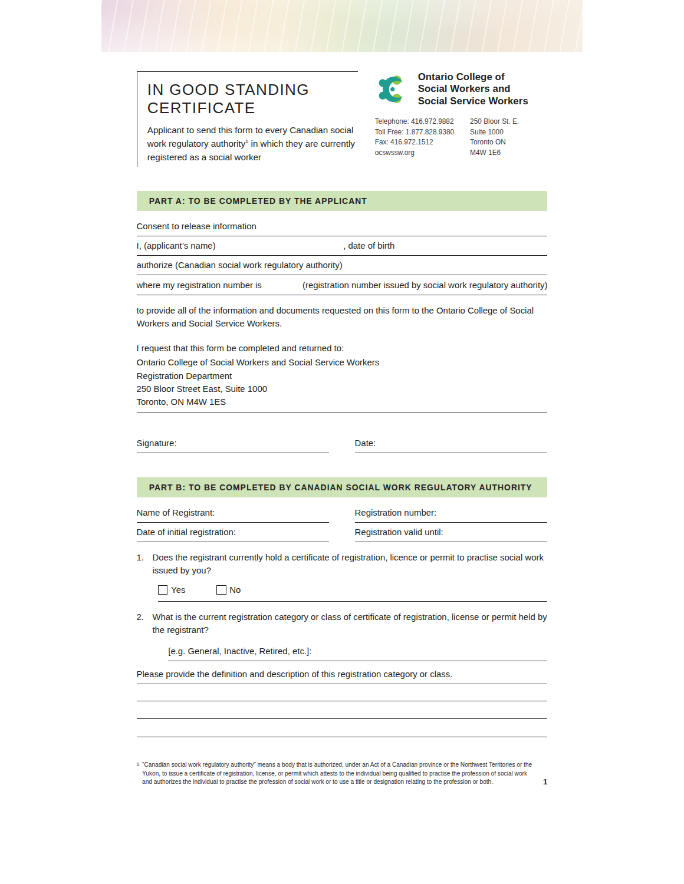In Good Standing
Certificate
Applicant to send this form to every Canadian social work regulatory authority1 in which they are currently registered as a social worker
Ontario College of
Social Workers and
Social Service Workers
Telephone: 416.972.9882
Toll Free: 1.877.828.9380
Fax: 416.972.1512
ocswssw.org
250 Bloor St. E.
Suite 1000
Toronto ON
M4W 1E6
Part A: To be completed by the applicant
Consent to release information
I, (applicant’s name) , date of birth
authorize (Canadian social work regulatory authority)
where my registration number is (registration number issued by social work regulatory authority)
to provide all of the information and documents requested on this form to the Ontario College of Social Workers and Social Service Workers.
I request that this form be completed and returned to:
Ontario College of Social Workers and Social Service Workers
Registration Department
250 Bloor Street East, Suite 1000
Toronto, ON M4W 1ES
Signature:
Date:
Part B: To be completed by Canadian social work regulatory authority
Name of Registrant:
Registration number:
Date of initial registration:
Registration valid until:
Does the registrant currently hold a certificate of registration, licence or permit to practise social work issued by you?
Yes No
What is the current registration category or class of certificate of registration, license or permit held by the registrant?
[e.g. General, Inactive, Retired, etc.]:
Please provide the definition and description of this registration category or class.
1
“Canadian social work regulatory authority” means a body that is authorized, under an Act of a Canadian province or the Northwest Territories or the Yukon, to issue a certificate of registration, license, or permit which attests to the individual being qualified to practise the profession of social work and authorizes the individual to practise the profession of social work or to use a title or designation relating to the profession or both.
1